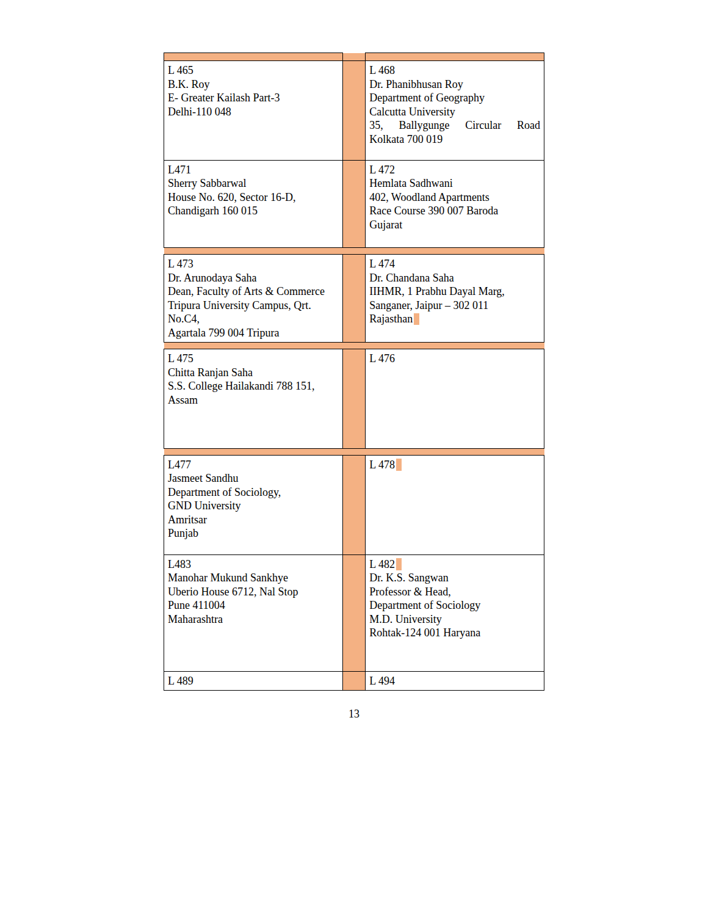| L 465 B.K. Roy E- Greater Kailash Part-3 Delhi-110 048 | | L 468 Dr. Phanibhusan Roy Department of Geography Calcutta University 35, Ballygunge Circular Road Kolkata 700 019 |
| L471 Sherry Sabbarwal House No. 620, Sector 16-D, Chandigarh 160 015 | | L 472 Hemlata Sadhwani 402, Woodland Apartments Race Course 390 007 Baroda Gujarat |
| L 473 Dr. Arunodaya Saha Dean, Faculty of Arts & Commerce Tripura University Campus, Qrt. No.C4, Agartala 799 004 Tripura | | L 474 Dr. Chandana Saha IIHMR, 1 Prabhu Dayal Marg, Sanganer, Jaipur – 302 011 Rajasthan |
| L 475 Chitta Ranjan Saha S.S. College Hailakandi 788 151, Assam | | L 476 |
| L477 Jasmeet Sandhu Department of Sociology, GND University Amritsar Punjab | | L 478 |
| L483 Manohar Mukund Sankhye Uberio House 6712, Nal Stop Pune 411004 Maharashtra | | L 482 Dr. K.S. Sangwan Professor & Head, Department of Sociology M.D. University Rohtak-124 001 Haryana |
| L 489 | | L 494 |
13